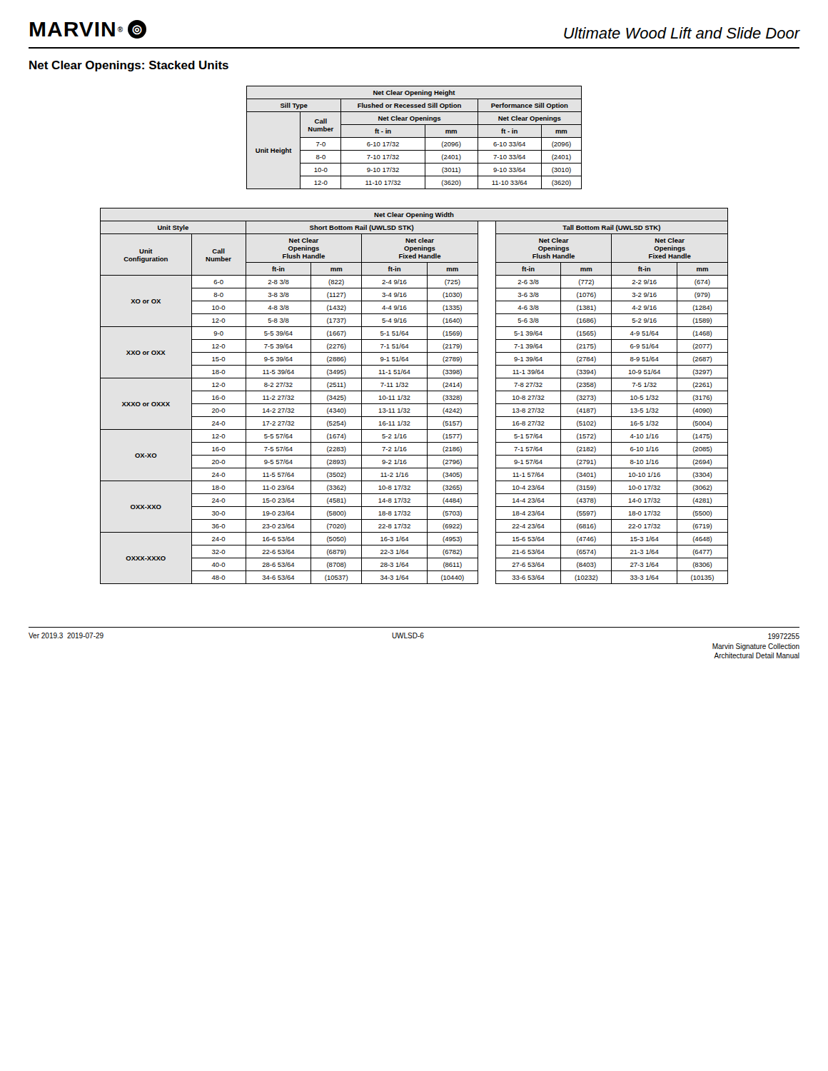MARVIN®◎
Ultimate Wood Lift and Slide Door
Net Clear Openings: Stacked Units
| Net Clear Opening Height |
| --- |
| Sill Type | Flushed or Recessed Sill Option | Performance Sill Option |
| Unit Height | Call Number | Net Clear Openings | Net Clear Openings |
| ft - in | mm | ft - in | mm |
| 7-0 | 6-10 17/32 | (2096) | 6-10 33/64 | (2096) |
| 8-0 | 7-10 17/32 | (2401) | 7-10 33/64 | (2401) |
| 10-0 | 9-10 17/32 | (3011) | 9-10 33/64 | (3010) |
| 12-0 | 11-10 17/32 | (3620) | 11-10 33/64 | (3620) |
| Net Clear Opening Width |
| --- |
| Unit Style | Short Bottom Rail (UWLSD STK) | | Tall Bottom Rail (UWLSD STK) |
| Unit Configuration | Call Number | Net Clear Openings Flush Handle | Net clear Openings Fixed Handle | | Net Clear Openings Flush Handle | Net Clear Openings Fixed Handle |
| ft-in | mm | ft-in | mm | | ft-in | mm | ft-in | mm |
| XO or OX | 6-0 | 2-8 3/8 | (822) | 2-4 9/16 | (725) | | 2-6 3/8 | (772) | 2-2 9/16 | (674) |
| 8-0 | 3-8 3/8 | (1127) | 3-4 9/16 | (1030) | | 3-6 3/8 | (1076) | 3-2 9/16 | (979) |
| 10-0 | 4-8 3/8 | (1432) | 4-4 9/16 | (1335) | | 4-6 3/8 | (1381) | 4-2 9/16 | (1284) |
| 12-0 | 5-8 3/8 | (1737) | 5-4 9/16 | (1640) | | 5-6 3/8 | (1686) | 5-2 9/16 | (1589) |
| XXO or OXX | 9-0 | 5-5 39/64 | (1667) | 5-1 51/64 | (1569) | | 5-1 39/64 | (1565) | 4-9 51/64 | (1468) |
| 12-0 | 7-5 39/64 | (2276) | 7-1 51/64 | (2179) | | 7-1 39/64 | (2175) | 6-9 51/64 | (2077) |
| 15-0 | 9-5 39/64 | (2886) | 9-1 51/64 | (2789) | | 9-1 39/64 | (2784) | 8-9 51/64 | (2687) |
| 18-0 | 11-5 39/64 | (3495) | 11-1 51/64 | (3398) | | 11-1 39/64 | (3394) | 10-9 51/64 | (3297) |
| XXXO or OXXX | 12-0 | 8-2 27/32 | (2511) | 7-11 1/32 | (2414) | | 7-8 27/32 | (2358) | 7-5 1/32 | (2261) |
| 16-0 | 11-2 27/32 | (3425) | 10-11 1/32 | (3328) | | 10-8 27/32 | (3273) | 10-5 1/32 | (3176) |
| 20-0 | 14-2 27/32 | (4340) | 13-11 1/32 | (4242) | | 13-8 27/32 | (4187) | 13-5 1/32 | (4090) |
| 24-0 | 17-2 27/32 | (5254) | 16-11 1/32 | (5157) | | 16-8 27/32 | (5102) | 16-5 1/32 | (5004) |
| OX-XO | 12-0 | 5-5 57/64 | (1674) | 5-2 1/16 | (1577) | | 5-1 57/64 | (1572) | 4-10 1/16 | (1475) |
| 16-0 | 7-5 57/64 | (2283) | 7-2 1/16 | (2186) | | 7-1 57/64 | (2182) | 6-10 1/16 | (2085) |
| 20-0 | 9-5 57/64 | (2893) | 9-2 1/16 | (2796) | | 9-1 57/64 | (2791) | 8-10 1/16 | (2694) |
| 24-0 | 11-5 57/64 | (3502) | 11-2 1/16 | (3405) | | 11-1 57/64 | (3401) | 10-10 1/16 | (3304) |
| OXX-XXO | 18-0 | 11-0 23/64 | (3362) | 10-8 17/32 | (3265) | | 10-4 23/64 | (3159) | 10-0 17/32 | (3062) |
| 24-0 | 15-0 23/64 | (4581) | 14-8 17/32 | (4484) | | 14-4 23/64 | (4378) | 14-0 17/32 | (4281) |
| 30-0 | 19-0 23/64 | (5800) | 18-8 17/32 | (5703) | | 18-4 23/64 | (5597) | 18-0 17/32 | (5500) |
| 36-0 | 23-0 23/64 | (7020) | 22-8 17/32 | (6922) | | 22-4 23/64 | (6816) | 22-0 17/32 | (6719) |
| OXXX-XXXO | 24-0 | 16-6 53/64 | (5050) | 16-3 1/64 | (4953) | | 15-6 53/64 | (4746) | 15-3 1/64 | (4648) |
| 32-0 | 22-6 53/64 | (6879) | 22-3 1/64 | (6782) | | 21-6 53/64 | (6574) | 21-3 1/64 | (6477) |
| 40-0 | 28-6 53/64 | (8708) | 28-3 1/64 | (8611) | | 27-6 53/64 | (8403) | 27-3 1/64 | (8306) |
| 48-0 | 34-6 53/64 | (10537) | 34-3 1/64 | (10440) | | 33-6 53/64 | (10232) | 33-3 1/64 | (10135) |
Ver 2019.3 2019-07-29
UWLSD-6
19972255
Marvin Signature Collection
Architectural Detail Manual